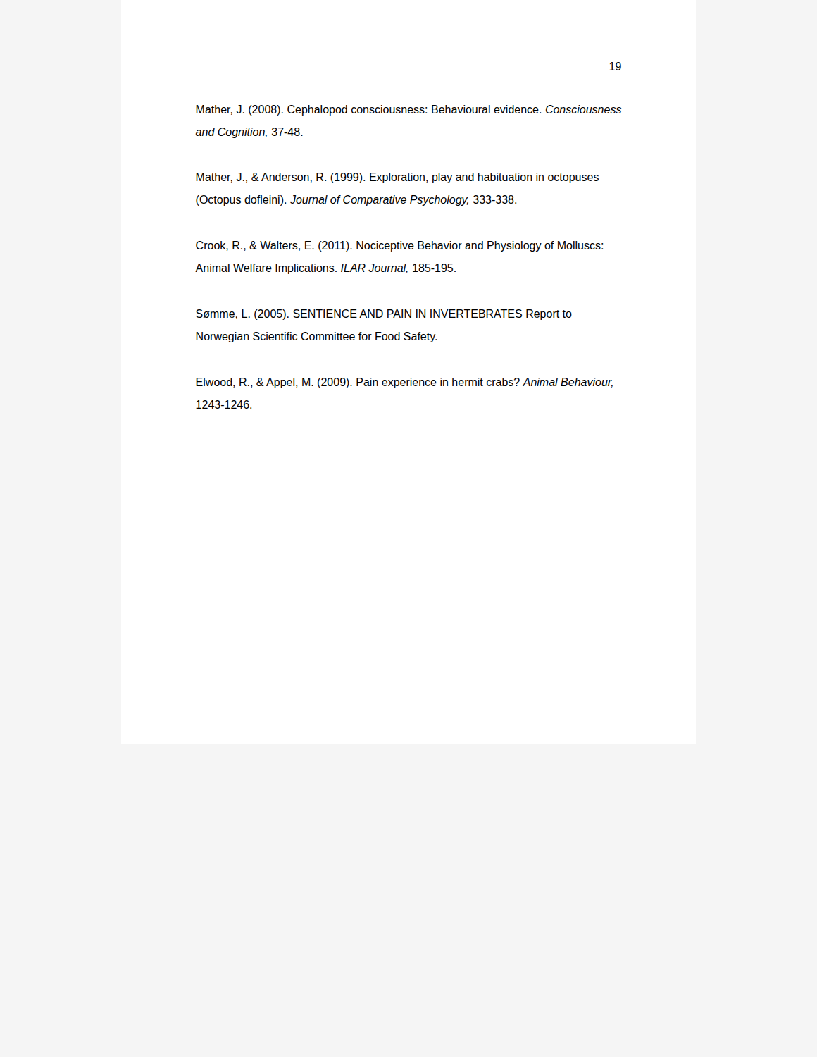19
Mather, J. (2008). Cephalopod consciousness: Behavioural evidence. Consciousness and Cognition, 37-48.
Mather, J., & Anderson, R. (1999). Exploration, play and habituation in octopuses (Octopus dofleini). Journal of Comparative Psychology, 333-338.
Crook, R., & Walters, E. (2011). Nociceptive Behavior and Physiology of Molluscs: Animal Welfare Implications. ILAR Journal, 185-195.
Sømme, L. (2005). SENTIENCE AND PAIN IN INVERTEBRATES Report to Norwegian Scientific Committee for Food Safety.
Elwood, R., & Appel, M. (2009). Pain experience in hermit crabs? Animal Behaviour, 1243-1246.